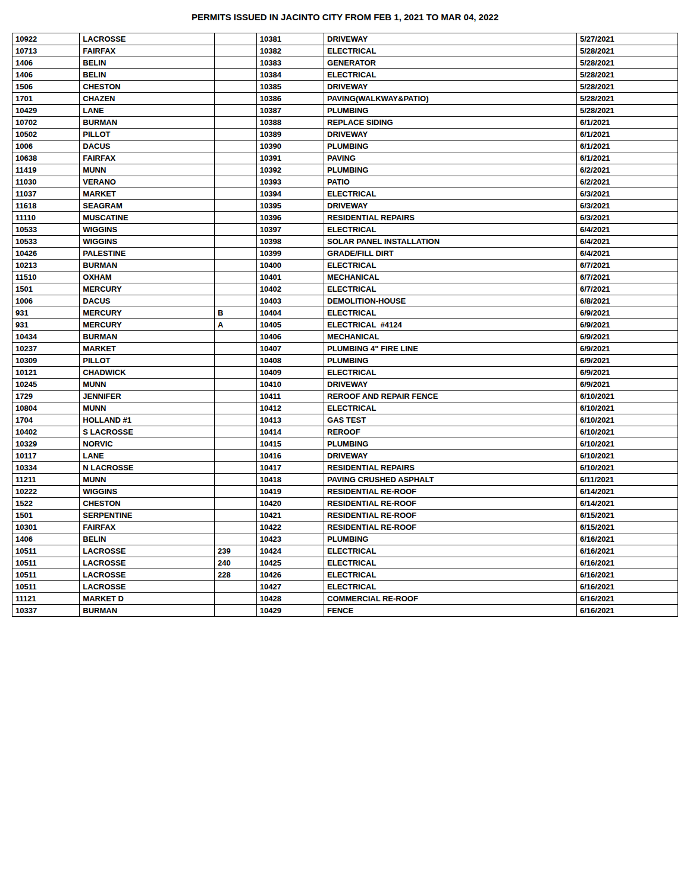PERMITS ISSUED IN JACINTO CITY FROM FEB 1, 2021 TO MAR 04, 2022
| 10922 | LACROSSE | | 10381 | DRIVEWAY | 5/27/2021 |
| 10713 | FAIRFAX | | 10382 | ELECTRICAL | 5/28/2021 |
| 1406 | BELIN | | 10383 | GENERATOR | 5/28/2021 |
| 1406 | BELIN | | 10384 | ELECTRICAL | 5/28/2021 |
| 1506 | CHESTON | | 10385 | DRIVEWAY | 5/28/2021 |
| 1701 | CHAZEN | | 10386 | PAVING(WALKWAY&PATIO) | 5/28/2021 |
| 10429 | LANE | | 10387 | PLUMBING | 5/28/2021 |
| 10702 | BURMAN | | 10388 | REPLACE SIDING | 6/1/2021 |
| 10502 | PILLOT | | 10389 | DRIVEWAY | 6/1/2021 |
| 1006 | DACUS | | 10390 | PLUMBING | 6/1/2021 |
| 10638 | FAIRFAX | | 10391 | PAVING | 6/1/2021 |
| 11419 | MUNN | | 10392 | PLUMBING | 6/2/2021 |
| 11030 | VERANO | | 10393 | PATIO | 6/2/2021 |
| 11037 | MARKET | | 10394 | ELECTRICAL | 6/3/2021 |
| 11618 | SEAGRAM | | 10395 | DRIVEWAY | 6/3/2021 |
| 11110 | MUSCATINE | | 10396 | RESIDENTIAL REPAIRS | 6/3/2021 |
| 10533 | WIGGINS | | 10397 | ELECTRICAL | 6/4/2021 |
| 10533 | WIGGINS | | 10398 | SOLAR PANEL INSTALLATION | 6/4/2021 |
| 10426 | PALESTINE | | 10399 | GRADE/FILL DIRT | 6/4/2021 |
| 10213 | BURMAN | | 10400 | ELECTRICAL | 6/7/2021 |
| 11510 | OXHAM | | 10401 | MECHANICAL | 6/7/2021 |
| 1501 | MERCURY | | 10402 | ELECTRICAL | 6/7/2021 |
| 1006 | DACUS | | 10403 | DEMOLITION-HOUSE | 6/8/2021 |
| 931 | MERCURY | B | 10404 | ELECTRICAL | 6/9/2021 |
| 931 | MERCURY | A | 10405 | ELECTRICAL #4124 | 6/9/2021 |
| 10434 | BURMAN | | 10406 | MECHANICAL | 6/9/2021 |
| 10237 | MARKET | | 10407 | PLUMBING 4" FIRE LINE | 6/9/2021 |
| 10309 | PILLOT | | 10408 | PLUMBING | 6/9/2021 |
| 10121 | CHADWICK | | 10409 | ELECTRICAL | 6/9/2021 |
| 10245 | MUNN | | 10410 | DRIVEWAY | 6/9/2021 |
| 1729 | JENNIFER | | 10411 | REROOF AND REPAIR FENCE | 6/10/2021 |
| 10804 | MUNN | | 10412 | ELECTRICAL | 6/10/2021 |
| 1704 | HOLLAND #1 | | 10413 | GAS TEST | 6/10/2021 |
| 10402 | S LACROSSE | | 10414 | REROOF | 6/10/2021 |
| 10329 | NORVIC | | 10415 | PLUMBING | 6/10/2021 |
| 10117 | LANE | | 10416 | DRIVEWAY | 6/10/2021 |
| 10334 | N LACROSSE | | 10417 | RESIDENTIAL REPAIRS | 6/10/2021 |
| 11211 | MUNN | | 10418 | PAVING CRUSHED ASPHALT | 6/11/2021 |
| 10222 | WIGGINS | | 10419 | RESIDENTIAL RE-ROOF | 6/14/2021 |
| 1522 | CHESTON | | 10420 | RESIDENTIAL RE-ROOF | 6/14/2021 |
| 1501 | SERPENTINE | | 10421 | RESIDENTIAL RE-ROOF | 6/15/2021 |
| 10301 | FAIRFAX | | 10422 | RESIDENTIAL RE-ROOF | 6/15/2021 |
| 1406 | BELIN | | 10423 | PLUMBING | 6/16/2021 |
| 10511 | LACROSSE | 239 | 10424 | ELECTRICAL | 6/16/2021 |
| 10511 | LACROSSE | 240 | 10425 | ELECTRICAL | 6/16/2021 |
| 10511 | LACROSSE | 228 | 10426 | ELECTRICAL | 6/16/2021 |
| 10511 | LACROSSE | | 10427 | ELECTRICAL | 6/16/2021 |
| 11121 | MARKET D | | 10428 | COMMERCIAL RE-ROOF | 6/16/2021 |
| 10337 | BURMAN | | 10429 | FENCE | 6/16/2021 |